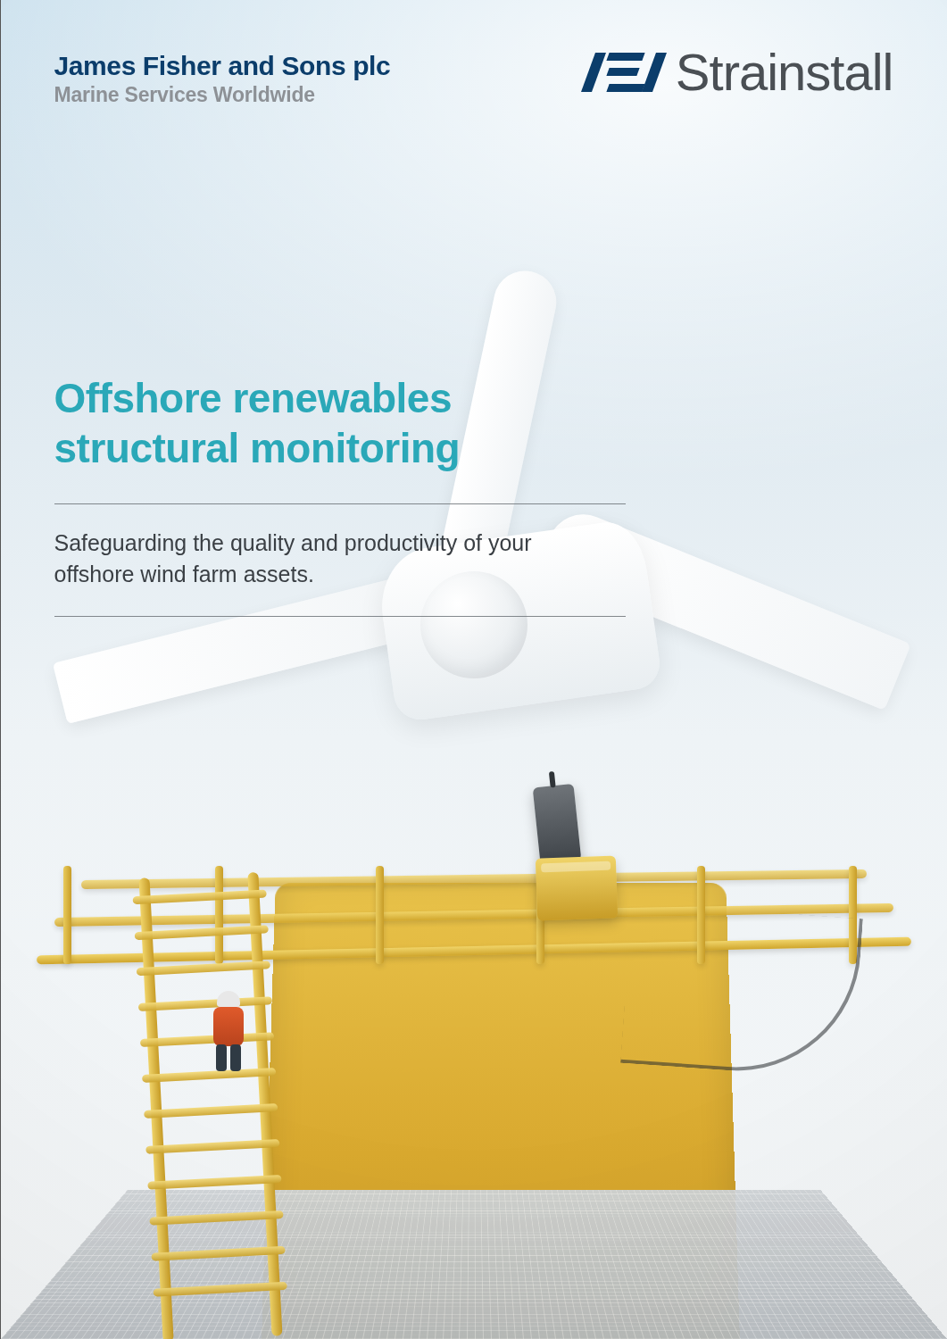James Fisher and Sons plc
Marine Services Worldwide
Strainstall
Offshore renewables
structural monitoring
Safeguarding the quality and productivity of your offshore wind farm assets.
Cover of a Strainstall brochure showing an offshore wind turbine tower, access ladder, platform handrails and a technician, with monitoring instrumentation installed on the structure.